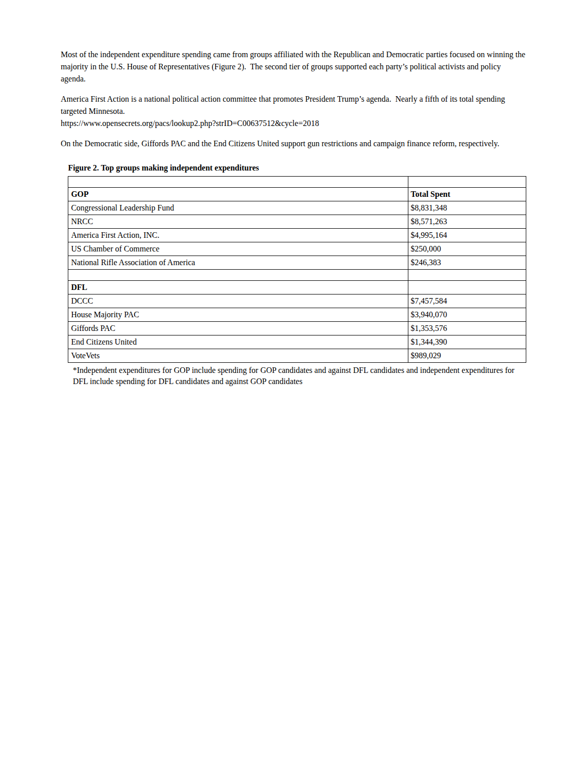Most of the independent expenditure spending came from groups affiliated with the Republican and Democratic parties focused on winning the majority in the U.S. House of Representatives (Figure 2). The second tier of groups supported each party’s political activists and policy agenda.
America First Action is a national political action committee that promotes President Trump’s agenda. Nearly a fifth of its total spending targeted Minnesota.
https://www.opensecrets.org/pacs/lookup2.php?strID=C00637512&cycle=2018
On the Democratic side, Giffords PAC and the End Citizens United support gun restrictions and campaign finance reform, respectively.
Figure 2. Top groups making independent expenditures
| GOP | Total Spent |
| Congressional Leadership Fund | $8,831,348 |
| NRCC | $8,571,263 |
| America First Action, INC. | $4,995,164 |
| US Chamber of Commerce | $250,000 |
| National Rifle Association of America | $246,383 |
| DFL | |
| DCCC | $7,457,584 |
| House Majority PAC | $3,940,070 |
| Giffords PAC | $1,353,576 |
| End Citizens United | $1,344,390 |
| VoteVets | $989,029 |
*Independent expenditures for GOP include spending for GOP candidates and against DFL candidates and independent expenditures for DFL include spending for DFL candidates and against GOP candidates